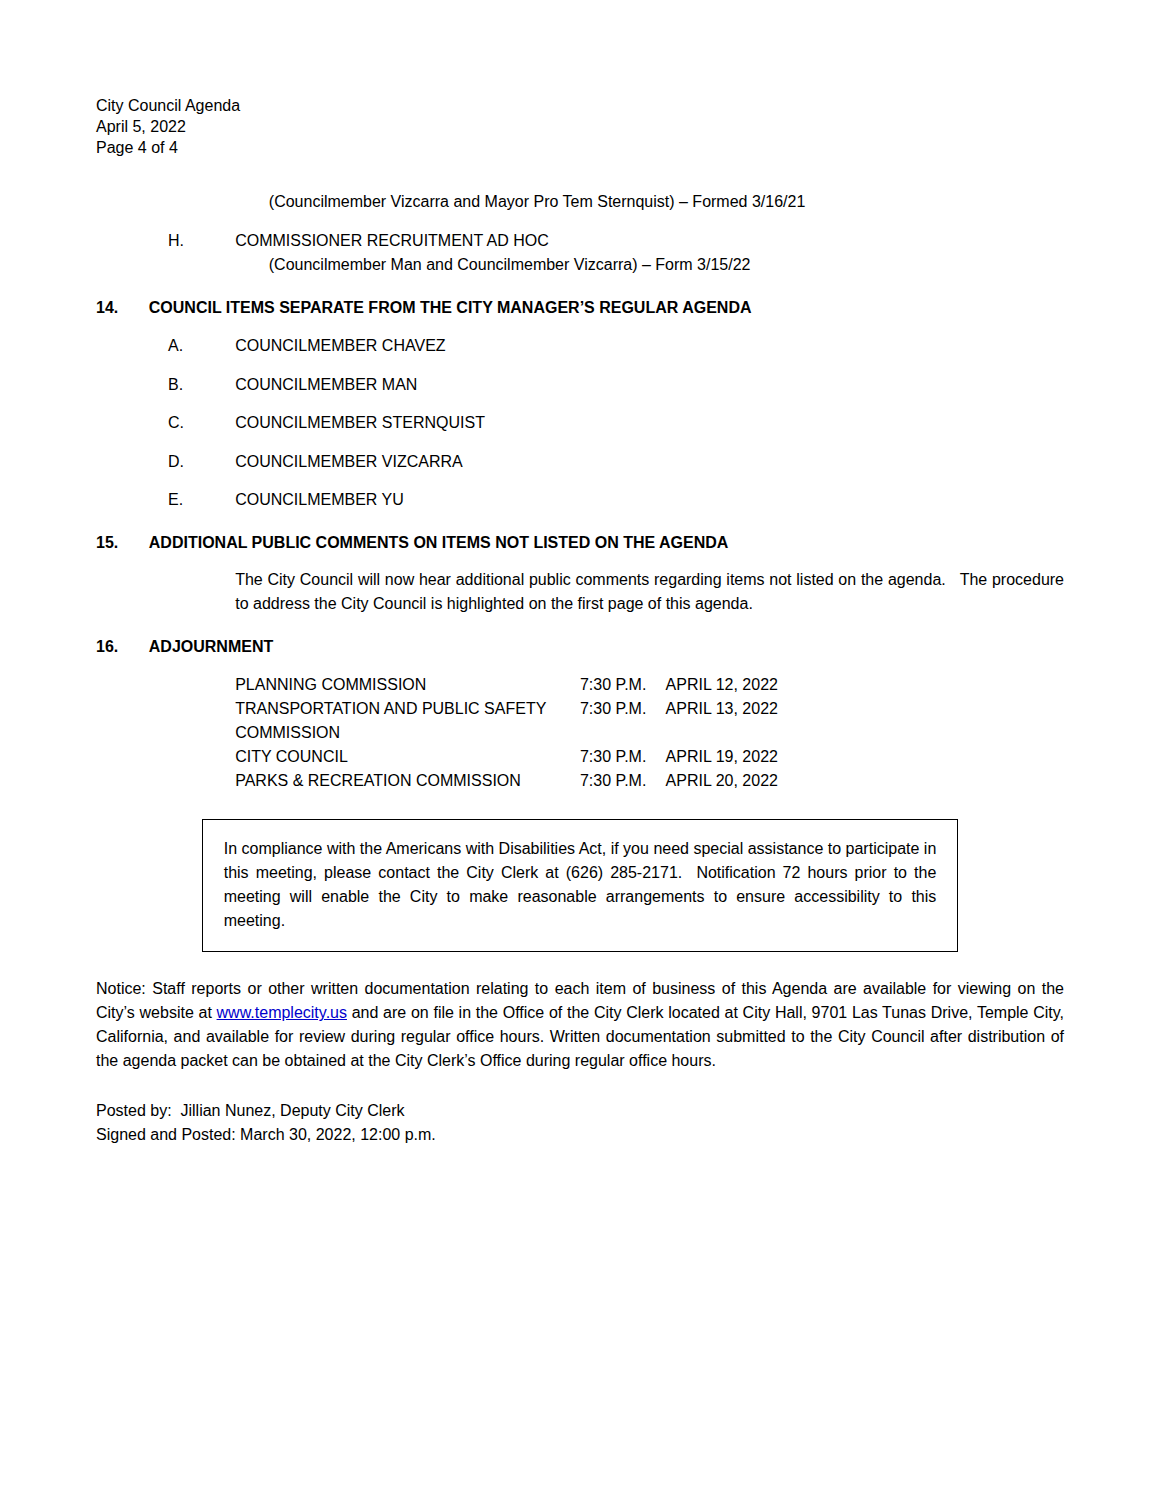City Council Agenda
April 5, 2022
Page 4 of 4
(Councilmember Vizcarra and Mayor Pro Tem Sternquist) – Formed 3/16/21
H. COMMISSIONER RECRUITMENT AD HOC
(Councilmember Man and Councilmember Vizcarra) – Form 3/15/22
14. Council Items Separate from the City Manager’s Regular Agenda
A. COUNCILMEMBER CHAVEZ
B. COUNCILMEMBER MAN
C. COUNCILMEMBER STERNQUIST
D. COUNCILMEMBER VIZCARRA
E. COUNCILMEMBER YU
15. Additional Public Comments on Items Not Listed on the Agenda
The City Council will now hear additional public comments regarding items not listed on the agenda. The procedure to address the City Council is highlighted on the first page of this agenda.
16. Adjournment
| PLANNING COMMISSION | 7:30 P.M. | APRIL 12, 2022 |
| TRANSPORTATION AND PUBLIC SAFETY COMMISSION | 7:30 P.M. | APRIL 13, 2022 |
| CITY COUNCIL | 7:30 P.M. | APRIL 19, 2022 |
| PARKS & RECREATION COMMISSION | 7:30 P.M. | APRIL 20, 2022 |
In compliance with the Americans with Disabilities Act, if you need special assistance to participate in this meeting, please contact the City Clerk at (626) 285-2171. Notification 72 hours prior to the meeting will enable the City to make reasonable arrangements to ensure accessibility to this meeting.
Notice: Staff reports or other written documentation relating to each item of business of this Agenda are available for viewing on the City’s website at www.templecity.us and are on file in the Office of the City Clerk located at City Hall, 9701 Las Tunas Drive, Temple City, California, and available for review during regular office hours. Written documentation submitted to the City Council after distribution of the agenda packet can be obtained at the City Clerk’s Office during regular office hours.
Posted by: Jillian Nunez, Deputy City Clerk
Signed and Posted: March 30, 2022, 12:00 p.m.